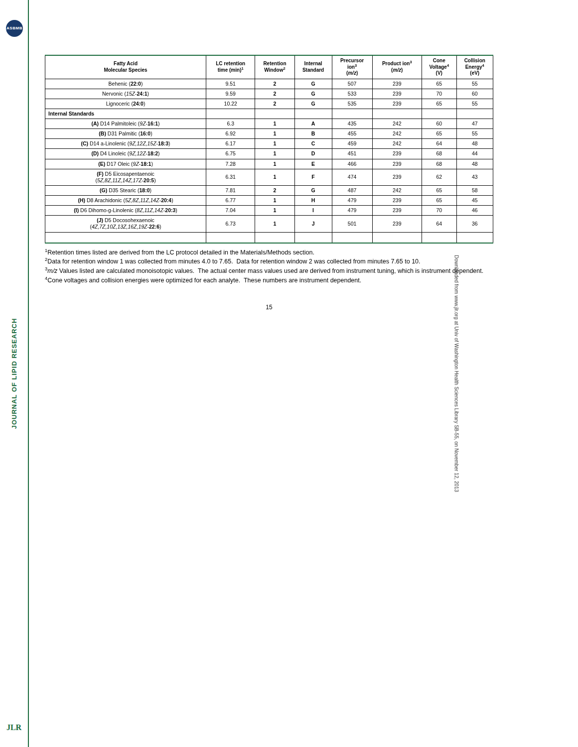ASBMB
JOURNAL OF LIPID RESEARCH
JLR
Downloaded from www.jlr.org at Univ of Washington Health Sciences Library SB-55, on November 12, 2013
| Fatty Acid Molecular Species | LC retention time (min) 1 | Retention Window 2 | Internal Standard | Precursor ion 3 ( m/z ) | Product ion 3 ( m/z ) | Cone Voltage 4 (V) | Collision Energy 4 (eV) |
| --- | --- | --- | --- | --- | --- | --- | --- |
| Behenic ( 22:0 ) | 9.51 | 2 | G | 507 | 239 | 65 | 55 |
| Nervonic ( 15Z - 24:1 ) | 9.59 | 2 | G | 533 | 239 | 70 | 60 |
| Lignoceric ( 24:0 ) | 10.22 | 2 | G | 535 | 239 | 65 | 55 |
| Internal Standards | | | | | | | |
| (A) D14 Palmitoleic ( 9Z - 16:1 ) | 6.3 | 1 | A | 435 | 242 | 60 | 47 |
| (B) D31 Palmitic ( 16:0 ) | 6.92 | 1 | B | 455 | 242 | 65 | 55 |
| (C) D14 a-Linolenic ( 9Z,12Z,15Z - 18:3 ) | 6.17 | 1 | C | 459 | 242 | 64 | 48 |
| (D) D4 Linoleic ( 9Z,12Z - 18:2 ) | 6.75 | 1 | D | 451 | 239 | 68 | 44 |
| (E) D17 Oleic ( 9Z - 18:1 ) | 7.28 | 1 | E | 466 | 239 | 68 | 48 |
| (F) D5 Eicosapentaenoic ( 5Z,8Z,11Z,14Z,17Z - 20:5 ) | 6.31 | 1 | F | 474 | 239 | 62 | 43 |
| (G) D35 Stearic ( 18:0 ) | 7.81 | 2 | G | 487 | 242 | 65 | 58 |
| (H) D8 Arachidonic ( 5Z,8Z,11Z,14Z - 20:4 ) | 6.77 | 1 | H | 479 | 239 | 65 | 45 |
| (I) D6 Dihomo-g-Linolenic ( 8Z,11Z,14Z - 20:3 ) | 7.04 | 1 | I | 479 | 239 | 70 | 46 |
| (J) D5 Docosohexaenoic ( 4Z,7Z,10Z,13Z,16Z,19Z - 22:6 ) | 6.73 | 1 | J | 501 | 239 | 64 | 36 |
1Retention times listed are derived from the LC protocol detailed in the Materials/Methods section.
2Data for retention window 1 was collected from minutes 4.0 to 7.65. Data for retention window 2 was collected from minutes 7.65 to 10.
3m/z Values listed are calculated monoisotopic values. The actual center mass values used are derived from instrument tuning, which is instrument dependent.
4Cone voltages and collision energies were optimized for each analyte. These numbers are instrument dependent.
15